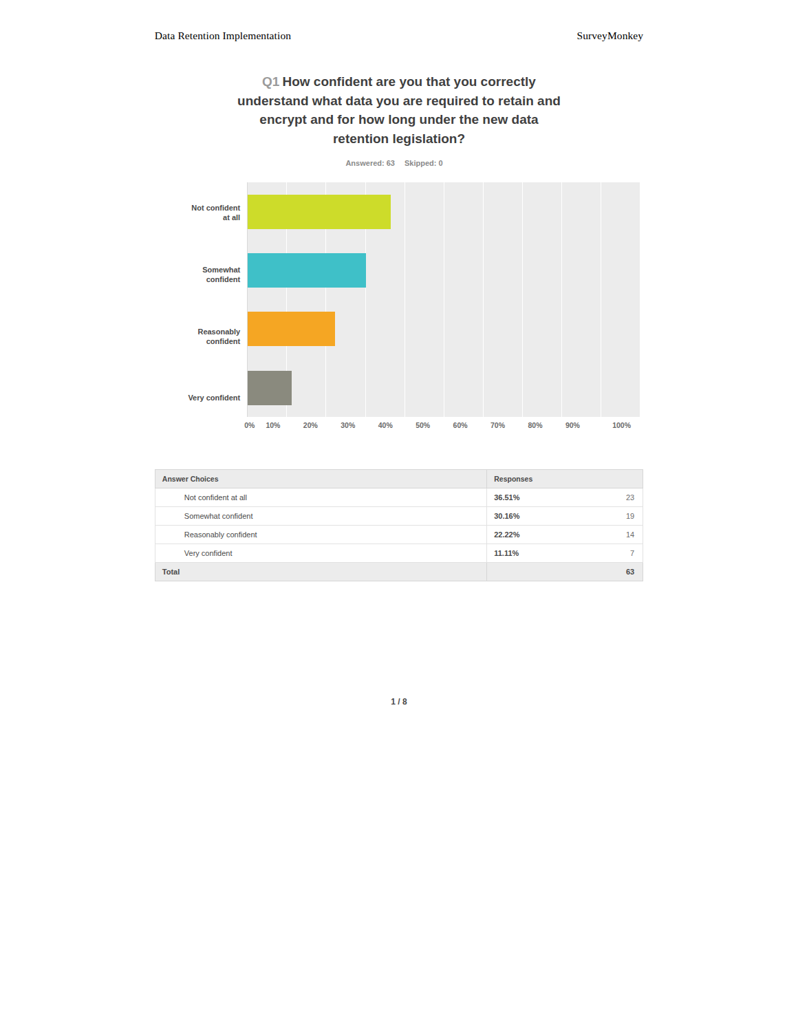Data Retention Implementation
SurveyMonkey
Q1 How confident are you that you correctly understand what data you are required to retain and encrypt and for how long under the new data retention legislation?
Answered: 63 Skipped: 0
Not confident
at all
Somewhat
confident
Reasonably
confident
Very confident
0%
10%
20%
30%
40%
50%
60%
70%
80%
90%
100%
| Answer Choices | Responses |
| --- | --- |
| Not confident at all | 36.51% 23 |
| Somewhat confident | 30.16% 19 |
| Reasonably confident | 22.22% 14 |
| Very confident | 11.11% 7 |
| Total | 63 |
1 / 8